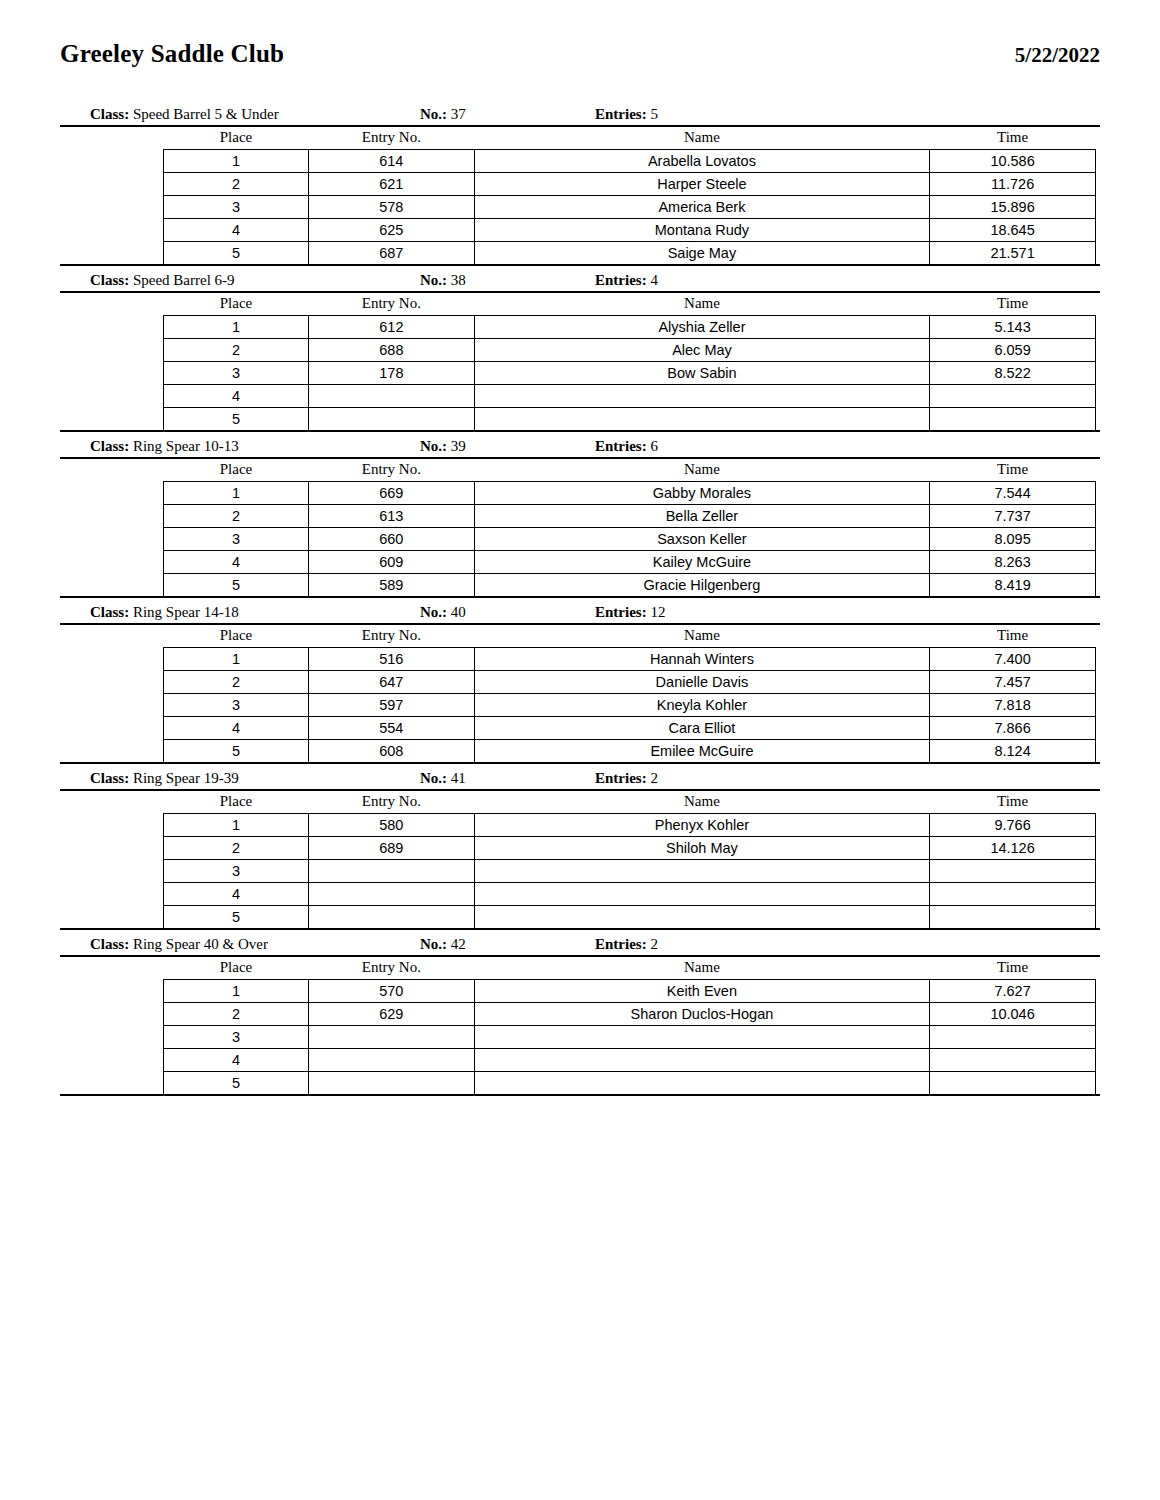Greeley Saddle Club
5/22/2022
Class: Speed Barrel 5 & Under No.: 37 Entries: 5
| | Place | Entry No. | Name | Time | |
| --- | --- | --- | --- | --- | --- |
| | 1 | 614 | Arabella Lovatos | 10.586 | |
| | 2 | 621 | Harper Steele | 11.726 | |
| | 3 | 578 | America Berk | 15.896 | |
| | 4 | 625 | Montana Rudy | 18.645 | |
| | 5 | 687 | Saige May | 21.571 | |
Class: Speed Barrel 6-9 No.: 38 Entries: 4
| | Place | Entry No. | Name | Time | |
| --- | --- | --- | --- | --- | --- |
| | 1 | 612 | Alyshia Zeller | 5.143 | |
| | 2 | 688 | Alec May | 6.059 | |
| | 3 | 178 | Bow Sabin | 8.522 | |
| | 4 | | | | |
| | 5 | | | | |
Class: Ring Spear 10-13 No.: 39 Entries: 6
| | Place | Entry No. | Name | Time | |
| --- | --- | --- | --- | --- | --- |
| | 1 | 669 | Gabby Morales | 7.544 | |
| | 2 | 613 | Bella Zeller | 7.737 | |
| | 3 | 660 | Saxson Keller | 8.095 | |
| | 4 | 609 | Kailey McGuire | 8.263 | |
| | 5 | 589 | Gracie Hilgenberg | 8.419 | |
Class: Ring Spear 14-18 No.: 40 Entries: 12
| | Place | Entry No. | Name | Time | |
| --- | --- | --- | --- | --- | --- |
| | 1 | 516 | Hannah Winters | 7.400 | |
| | 2 | 647 | Danielle Davis | 7.457 | |
| | 3 | 597 | Kneyla Kohler | 7.818 | |
| | 4 | 554 | Cara Elliot | 7.866 | |
| | 5 | 608 | Emilee McGuire | 8.124 | |
Class: Ring Spear 19-39 No.: 41 Entries: 2
| | Place | Entry No. | Name | Time | |
| --- | --- | --- | --- | --- | --- |
| | 1 | 580 | Phenyx Kohler | 9.766 | |
| | 2 | 689 | Shiloh May | 14.126 | |
| | 3 | | | | |
| | 4 | | | | |
| | 5 | | | | |
Class: Ring Spear 40 & Over No.: 42 Entries: 2
| | Place | Entry No. | Name | Time | |
| --- | --- | --- | --- | --- | --- |
| | 1 | 570 | Keith Even | 7.627 | |
| | 2 | 629 | Sharon Duclos-Hogan | 10.046 | |
| | 3 | | | | |
| | 4 | | | | |
| | 5 | | | | |